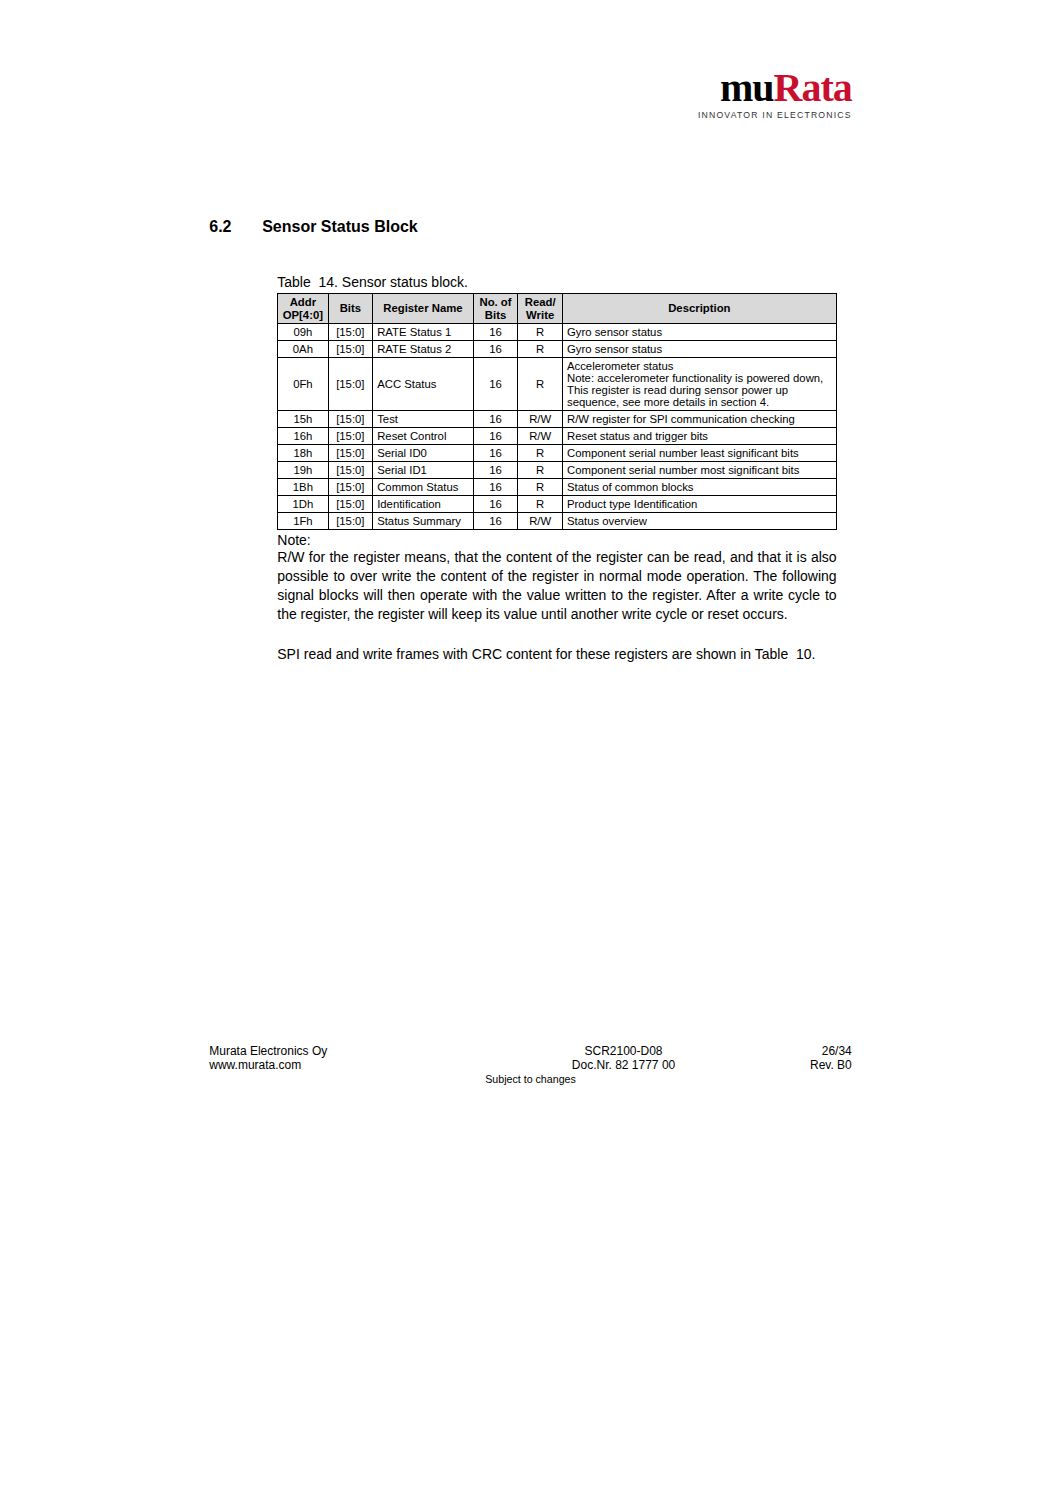mu Rata
INNOVATOR IN ELECTRONICS
6.2 Sensor Status Block
Table 14. Sensor status block.
| Addr OP[4:0] | Bits | Register Name | No. of Bits | Read/ Write | Description |
| --- | --- | --- | --- | --- | --- |
| 09h | [15:0] | RATE Status 1 | 16 | R | Gyro sensor status |
| 0Ah | [15:0] | RATE Status 2 | 16 | R | Gyro sensor status |
| 0Fh | [15:0] | ACC Status | 16 | R | Accelerometer status Note: accelerometer functionality is powered down, This register is read during sensor power up sequence, see more details in section 4. |
| 15h | [15:0] | Test | 16 | R/W | R/W register for SPI communication checking |
| 16h | [15:0] | Reset Control | 16 | R/W | Reset status and trigger bits |
| 18h | [15:0] | Serial ID0 | 16 | R | Component serial number least significant bits |
| 19h | [15:0] | Serial ID1 | 16 | R | Component serial number most significant bits |
| 1Bh | [15:0] | Common Status | 16 | R | Status of common blocks |
| 1Dh | [15:0] | Identification | 16 | R | Product type Identification |
| 1Fh | [15:0] | Status Summary | 16 | R/W | Status overview |
Note:
R/W for the register means, that the content of the register can be read, and that it is also possible to over write the content of the register in normal mode operation. The following signal blocks will then operate with the value written to the register. After a write cycle to the register, the register will keep its value until another write cycle or reset occurs.
SPI read and write frames with CRC content for these registers are shown in Table 10.
| Murata Electronics Oy | SCR2100-D08 | 26/34 |
| www.murata.com | Doc.Nr. 82 1777 00 | Rev. B0 |
Subject to changes